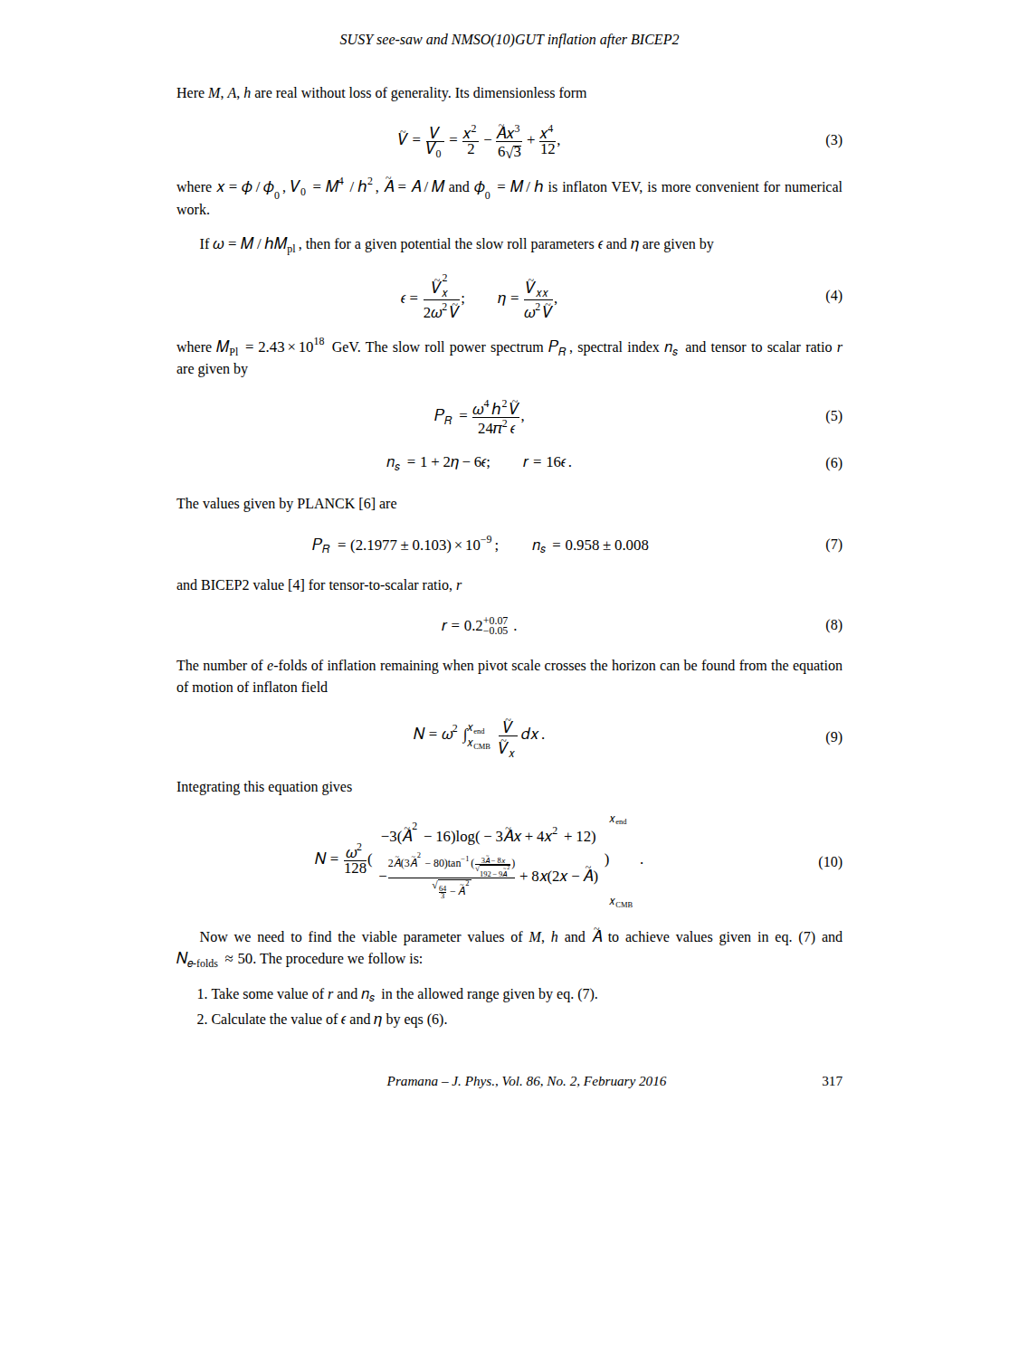SUSY see-saw and NMSO(10)GUT inflation after BICEP2
Here M, A, h are real without loss of generality. Its dimensionless form
V~ = VV0 = x22 − A~x3 63 + x412 ,
(3)
where x=ϕ/ϕ0, V0=M4/h2, A~=A/M and ϕ0=M/h is inflaton VEV, is more convenient for numerical work.
If ω=M/hMpl, then for a given potential the slow roll parameters ϵ and η are given by
ϵ = V~x2 2ω2V~ ; η = V~xx ω2V~ ,
(4)
where MPl=2.43×1018 GeV. The slow roll power spectrum PR, spectral index ns and tensor to scalar ratio r are given by
PR = ω4h2V~ 24π2ϵ ,
(5)
ns = 1+2η−6ϵ ; r=16ϵ .
(6)
The values given by PLANCK [6] are
PR = (2.1977±0.103) × 10−9 ; ns = 0.958±0.008
(7)
and BICEP2 value [4] for tensor-to-scalar ratio, r
r = 0.2−0.05+0.07 .
(8)
The number of e-folds of inflation remaining when pivot scale crosses the horizon can be found from the equation of motion of inflaton field
N = ω2 ∫ xCMB xend V~ V~x dx .
(9)
Integrating this equation gives
N = ω2128 ( −3 (A~2−16) log (−3A~x+4x2+12) − 2A~ (3A~2−80) tan−1 ( 3A~−8x 192−9A~2 ) 643 − A~2 + 8x (2x−A~) ) xCMB xend .
(10)
Now we need to find the viable parameter values of M, h and A~ to achieve values given in eq. (7) and Ne-folds≈50. The procedure we follow is:
Take some value of r and ns in the allowed range given by eq. (7).
Calculate the value of ϵ and η by eqs (6).
Pramana – J. Phys., Vol. 86, No. 2, February 2016
317